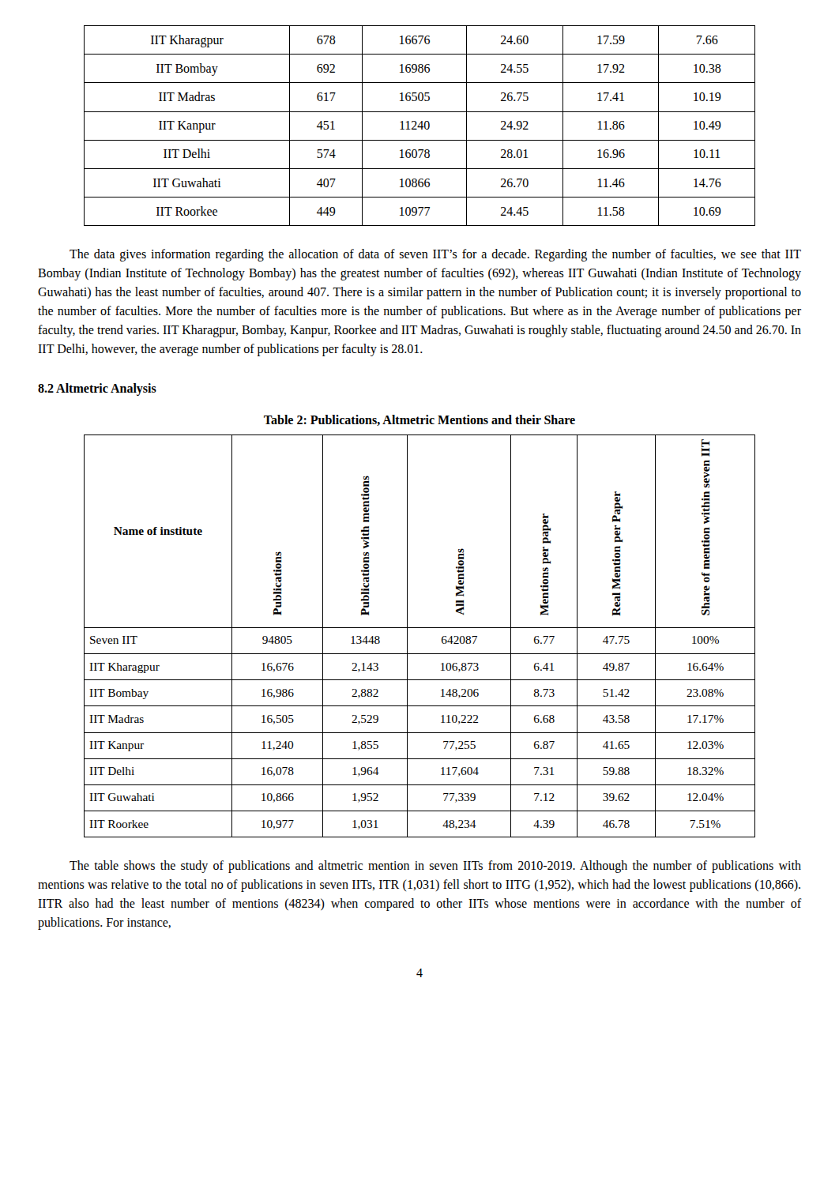| IIT Kharagpur | 678 | 16676 | 24.60 | 17.59 | 7.66 |
| IIT Bombay | 692 | 16986 | 24.55 | 17.92 | 10.38 |
| IIT Madras | 617 | 16505 | 26.75 | 17.41 | 10.19 |
| IIT Kanpur | 451 | 11240 | 24.92 | 11.86 | 10.49 |
| IIT Delhi | 574 | 16078 | 28.01 | 16.96 | 10.11 |
| IIT Guwahati | 407 | 10866 | 26.70 | 11.46 | 14.76 |
| IIT Roorkee | 449 | 10977 | 24.45 | 11.58 | 10.69 |
The data gives information regarding the allocation of data of seven IIT’s for a decade. Regarding the number of faculties, we see that IIT Bombay (Indian Institute of Technology Bombay) has the greatest number of faculties (692), whereas IIT Guwahati (Indian Institute of Technology Guwahati) has the least number of faculties, around 407. There is a similar pattern in the number of Publication count; it is inversely proportional to the number of faculties. More the number of faculties more is the number of publications. But where as in the Average number of publications per faculty, the trend varies. IIT Kharagpur, Bombay, Kanpur, Roorkee and IIT Madras, Guwahati is roughly stable, fluctuating around 24.50 and 26.70. In IIT Delhi, however, the average number of publications per faculty is 28.01.
8.2 Altmetric Analysis
Table 2: Publications, Altmetric Mentions and their Share
| Name of institute | Publications | Publications with mentions | All Mentions | Mentions per paper | Real Mention per Paper | Share of mention within seven IIT |
| --- | --- | --- | --- | --- | --- | --- |
| Seven IIT | 94805 | 13448 | 642087 | 6.77 | 47.75 | 100% |
| IIT Kharagpur | 16,676 | 2,143 | 106,873 | 6.41 | 49.87 | 16.64% |
| IIT Bombay | 16,986 | 2,882 | 148,206 | 8.73 | 51.42 | 23.08% |
| IIT Madras | 16,505 | 2,529 | 110,222 | 6.68 | 43.58 | 17.17% |
| IIT Kanpur | 11,240 | 1,855 | 77,255 | 6.87 | 41.65 | 12.03% |
| IIT Delhi | 16,078 | 1,964 | 117,604 | 7.31 | 59.88 | 18.32% |
| IIT Guwahati | 10,866 | 1,952 | 77,339 | 7.12 | 39.62 | 12.04% |
| IIT Roorkee | 10,977 | 1,031 | 48,234 | 4.39 | 46.78 | 7.51% |
The table shows the study of publications and altmetric mention in seven IITs from 2010-2019. Although the number of publications with mentions was relative to the total no of publications in seven IITs, ITR (1,031) fell short to IITG (1,952), which had the lowest publications (10,866). IITR also had the least number of mentions (48234) when compared to other IITs whose mentions were in accordance with the number of publications. For instance,
4